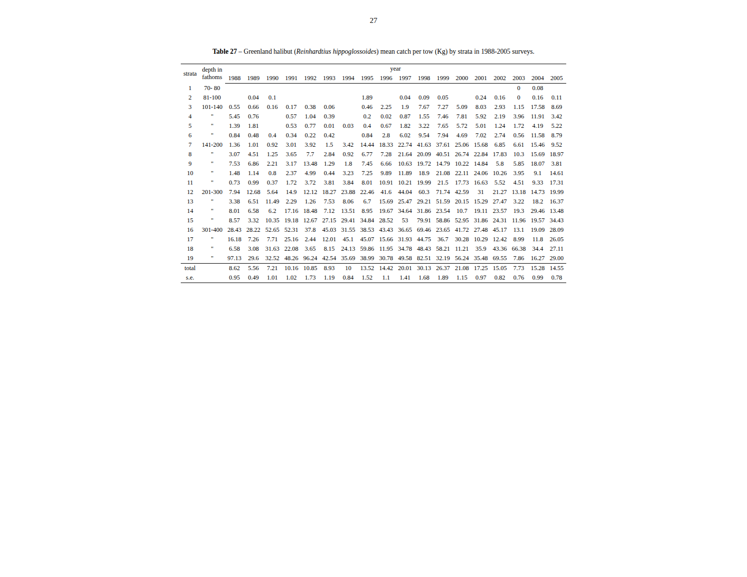27
Table 27 – Greenland halibut (Reinhardtius hippoglossoides) mean catch per tow (Kg) by strata in 1988-2005 surveys.
| strata | depth in fathoms | year |
| --- | --- | --- |
| 1988 | 1989 | 1990 | 1991 | 1992 | 1993 | 1994 | 1995 | 1996 | 1997 | 1998 | 1999 | 2000 | 2001 | 2002 | 2003 | 2004 | 2005 |
| 1 | 70- 80 | | | | | | | | | | | | | | | | 0 | 0.08 | |
| 2 | 81-100 | | 0.04 | 0.1 | | | | | 1.89 | | 0.04 | 0.09 | 0.05 | | 0.24 | 0.16 | 0 | 0.16 | 0.11 |
| 3 | 101-140 | 0.55 | 0.66 | 0.16 | 0.17 | 0.38 | 0.06 | | 0.46 | 2.25 | 1.9 | 7.67 | 7.27 | 5.09 | 8.03 | 2.93 | 1.15 | 17.58 | 8.69 |
| 4 | " | 5.45 | 0.76 | | 0.57 | 1.04 | 0.39 | | 0.2 | 0.02 | 0.87 | 1.55 | 7.46 | 7.81 | 5.92 | 2.19 | 3.96 | 11.91 | 3.42 |
| 5 | " | 1.39 | 1.81 | | 0.53 | 0.77 | 0.01 | 0.03 | 0.4 | 0.67 | 1.82 | 3.22 | 7.65 | 5.72 | 5.01 | 1.24 | 1.72 | 4.19 | 5.22 |
| 6 | " | 0.84 | 0.48 | 0.4 | 0.34 | 0.22 | 0.42 | | 0.84 | 2.8 | 6.02 | 9.54 | 7.94 | 4.69 | 7.02 | 2.74 | 0.56 | 11.58 | 8.79 |
| 7 | 141-200 | 1.36 | 1.01 | 0.92 | 3.01 | 3.92 | 1.5 | 3.42 | 14.44 | 18.33 | 22.74 | 41.63 | 37.61 | 25.06 | 15.68 | 6.85 | 6.61 | 15.46 | 9.52 |
| 8 | " | 3.07 | 4.51 | 1.25 | 3.65 | 7.7 | 2.84 | 0.92 | 6.77 | 7.28 | 21.64 | 20.09 | 40.51 | 26.74 | 22.84 | 17.83 | 10.3 | 15.69 | 18.97 |
| 9 | " | 7.53 | 6.86 | 2.21 | 3.17 | 13.48 | 1.29 | 1.8 | 7.45 | 6.66 | 10.63 | 19.72 | 14.79 | 10.22 | 14.84 | 5.8 | 5.85 | 18.07 | 3.81 |
| 10 | " | 1.48 | 1.14 | 0.8 | 2.37 | 4.99 | 0.44 | 3.23 | 7.25 | 9.89 | 11.89 | 18.9 | 21.08 | 22.11 | 24.06 | 10.26 | 3.95 | 9.1 | 14.61 |
| 11 | " | 0.73 | 0.99 | 0.37 | 1.72 | 3.72 | 3.81 | 3.84 | 8.01 | 10.91 | 10.21 | 19.99 | 21.5 | 17.73 | 16.63 | 5.52 | 4.51 | 9.33 | 17.31 |
| 12 | 201-300 | 7.94 | 12.68 | 5.64 | 14.9 | 12.12 | 18.27 | 23.88 | 22.46 | 41.6 | 44.04 | 60.3 | 71.74 | 42.59 | 31 | 21.27 | 13.18 | 14.73 | 19.99 |
| 13 | " | 3.38 | 6.51 | 11.49 | 2.29 | 1.26 | 7.53 | 8.06 | 6.7 | 15.69 | 25.47 | 29.21 | 51.59 | 20.15 | 15.29 | 27.47 | 3.22 | 18.2 | 16.37 |
| 14 | " | 8.01 | 6.58 | 6.2 | 17.16 | 18.48 | 7.12 | 13.51 | 8.95 | 19.67 | 34.64 | 31.86 | 23.54 | 10.7 | 19.11 | 23.57 | 19.3 | 29.46 | 13.48 |
| 15 | " | 8.57 | 3.32 | 10.35 | 19.18 | 12.67 | 27.15 | 29.41 | 34.84 | 28.52 | 53 | 79.91 | 58.86 | 52.95 | 31.86 | 24.31 | 11.96 | 19.57 | 34.43 |
| 16 | 301-400 | 28.43 | 28.22 | 52.65 | 52.31 | 37.8 | 45.03 | 31.55 | 38.53 | 43.43 | 36.65 | 69.46 | 23.65 | 41.72 | 27.48 | 45.17 | 13.1 | 19.09 | 28.09 |
| 17 | " | 16.18 | 7.26 | 7.71 | 25.16 | 2.44 | 12.01 | 45.1 | 45.07 | 15.66 | 31.93 | 44.75 | 36.7 | 30.28 | 10.29 | 12.42 | 8.99 | 11.8 | 26.05 |
| 18 | " | 6.58 | 3.08 | 31.63 | 22.08 | 3.65 | 8.15 | 24.13 | 59.86 | 11.95 | 34.78 | 48.43 | 58.21 | 11.21 | 35.9 | 43.36 | 66.38 | 34.4 | 27.11 |
| 19 | " | 97.13 | 29.6 | 32.52 | 48.26 | 96.24 | 42.54 | 35.69 | 38.99 | 30.78 | 49.58 | 82.51 | 32.19 | 56.24 | 35.48 | 69.55 | 7.86 | 16.27 | 29.00 |
| total | | 8.62 | 5.56 | 7.21 | 10.16 | 10.85 | 8.93 | 10 | 13.52 | 14.42 | 20.01 | 30.13 | 26.37 | 21.08 | 17.25 | 15.05 | 7.73 | 15.28 | 14.55 |
| s.e. | | 0.95 | 0.49 | 1.01 | 1.02 | 1.73 | 1.19 | 0.84 | 1.52 | 1.1 | 1.41 | 1.68 | 1.89 | 1.15 | 0.97 | 0.82 | 0.76 | 0.99 | 0.78 |